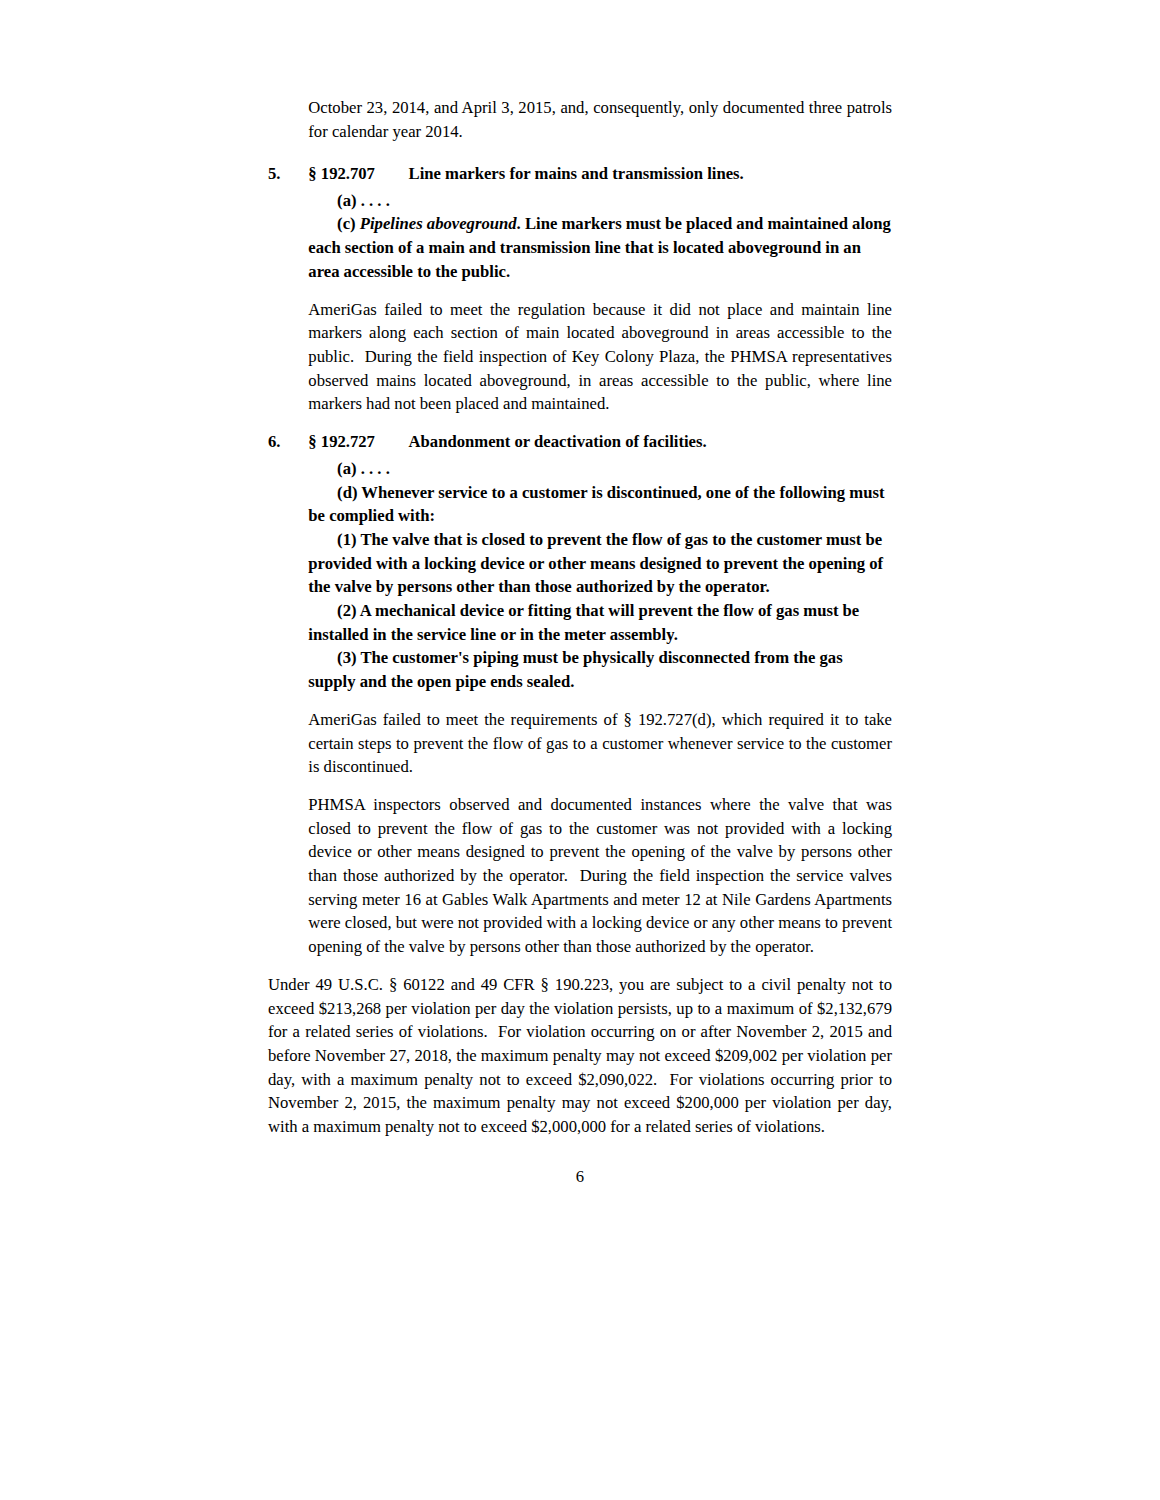October 23, 2014, and April 3, 2015, and, consequently, only documented three patrols for calendar year 2014.
5.
§ 192.707 Line markers for mains and transmission lines.
(a) . . . .
(c) Pipelines aboveground. Line markers must be placed and maintained along each section of a main and transmission line that is located aboveground in an area accessible to the public.
AmeriGas failed to meet the regulation because it did not place and maintain line markers along each section of main located aboveground in areas accessible to the public. During the field inspection of Key Colony Plaza, the PHMSA representatives observed mains located aboveground, in areas accessible to the public, where line markers had not been placed and maintained.
6.
§ 192.727 Abandonment or deactivation of facilities.
(a) . . . .
(d) Whenever service to a customer is discontinued, one of the following must be complied with:
(1) The valve that is closed to prevent the flow of gas to the customer must be provided with a locking device or other means designed to prevent the opening of the valve by persons other than those authorized by the operator.
(2) A mechanical device or fitting that will prevent the flow of gas must be installed in the service line or in the meter assembly.
(3) The customer's piping must be physically disconnected from the gas supply and the open pipe ends sealed.
AmeriGas failed to meet the requirements of § 192.727(d), which required it to take certain steps to prevent the flow of gas to a customer whenever service to the customer is discontinued.
PHMSA inspectors observed and documented instances where the valve that was closed to prevent the flow of gas to the customer was not provided with a locking device or other means designed to prevent the opening of the valve by persons other than those authorized by the operator. During the field inspection the service valves serving meter 16 at Gables Walk Apartments and meter 12 at Nile Gardens Apartments were closed, but were not provided with a locking device or any other means to prevent opening of the valve by persons other than those authorized by the operator.
Under 49 U.S.C. § 60122 and 49 CFR § 190.223, you are subject to a civil penalty not to exceed $213,268 per violation per day the violation persists, up to a maximum of $2,132,679 for a related series of violations. For violation occurring on or after November 2, 2015 and before November 27, 2018, the maximum penalty may not exceed $209,002 per violation per day, with a maximum penalty not to exceed $2,090,022. For violations occurring prior to November 2, 2015, the maximum penalty may not exceed $200,000 per violation per day, with a maximum penalty not to exceed $2,000,000 for a related series of violations.
6